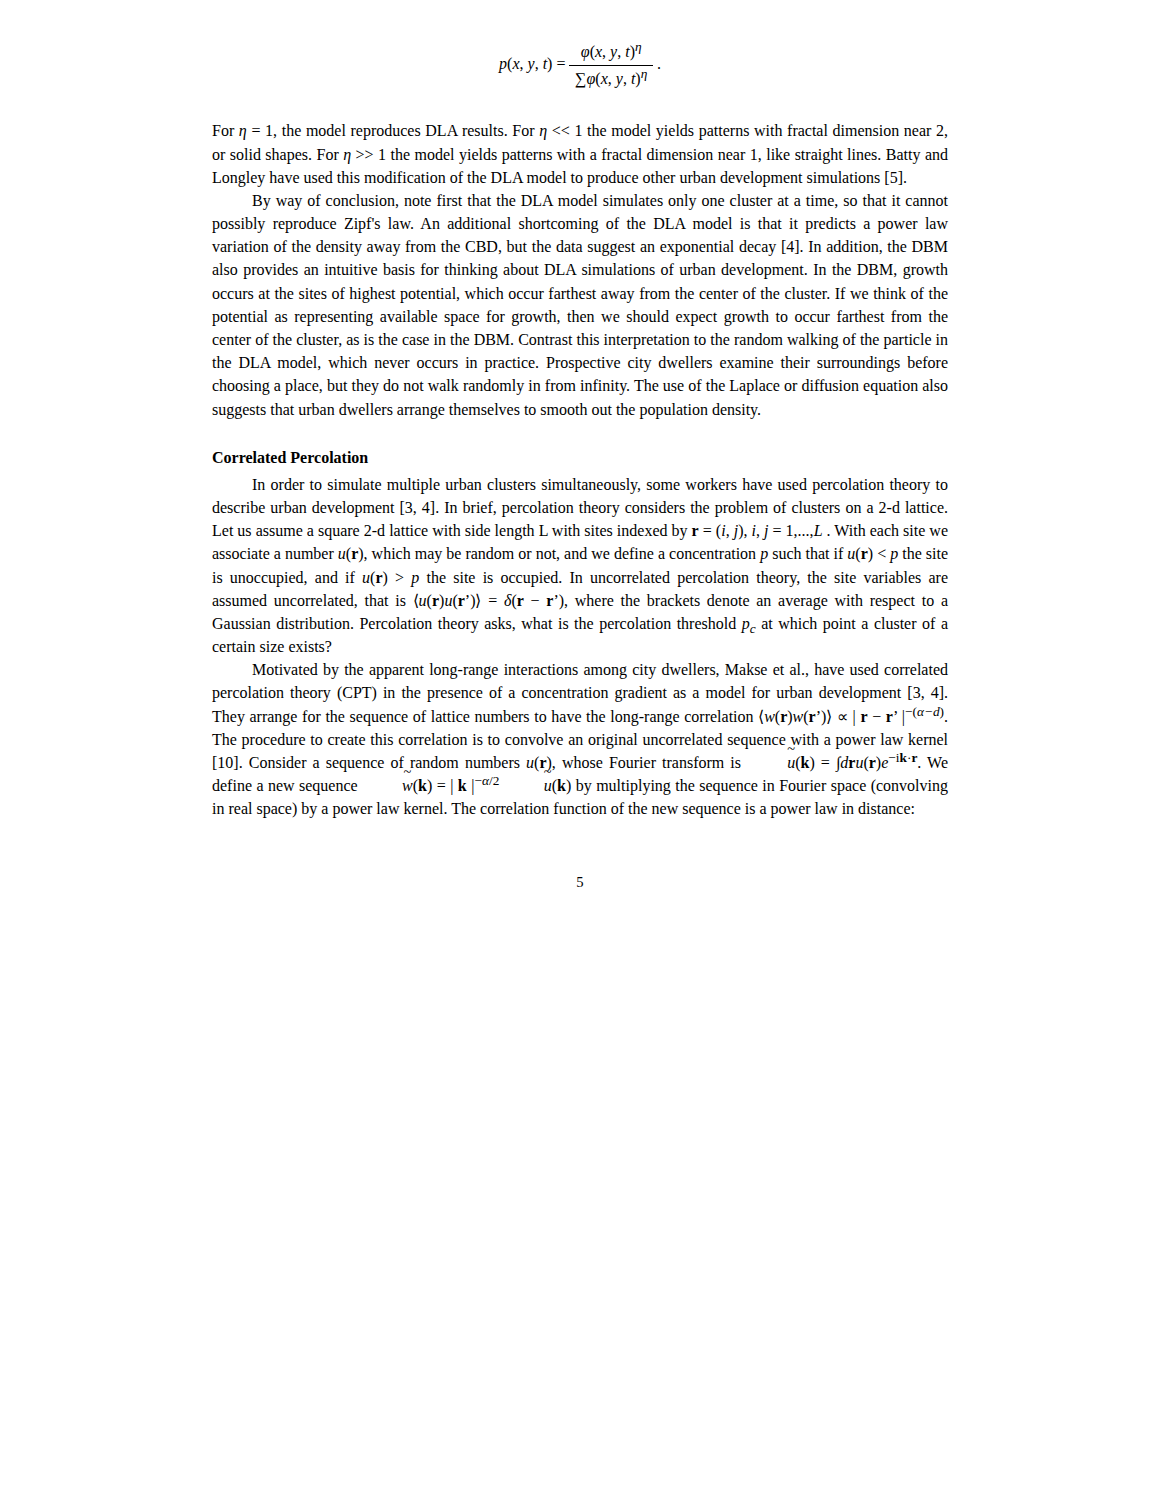p(x, y, t) = φ(x, y, t)η ∑φ(x, y, t)η .
For η = 1, the model reproduces DLA results. For η << 1 the model yields patterns with fractal dimension near 2, or solid shapes. For η >> 1 the model yields patterns with a fractal dimension near 1, like straight lines. Batty and Longley have used this modification of the DLA model to produce other urban development simulations [5].
By way of conclusion, note first that the DLA model simulates only one cluster at a time, so that it cannot possibly reproduce Zipf's law. An additional shortcoming of the DLA model is that it predicts a power law variation of the density away from the CBD, but the data suggest an exponential decay [4]. In addition, the DBM also provides an intuitive basis for thinking about DLA simulations of urban development. In the DBM, growth occurs at the sites of highest potential, which occur farthest away from the center of the cluster. If we think of the potential as representing available space for growth, then we should expect growth to occur farthest from the center of the cluster, as is the case in the DBM. Contrast this interpretation to the random walking of the particle in the DLA model, which never occurs in practice. Prospective city dwellers examine their surroundings before choosing a place, but they do not walk randomly in from infinity. The use of the Laplace or diffusion equation also suggests that urban dwellers arrange themselves to smooth out the population density.
Correlated Percolation
In order to simulate multiple urban clusters simultaneously, some workers have used percolation theory to describe urban development [3, 4]. In brief, percolation theory considers the problem of clusters on a 2-d lattice. Let us assume a square 2-d lattice with side length L with sites indexed by r = (i, j), i, j = 1,...,L . With each site we associate a number u(r), which may be random or not, and we define a concentration p such that if u(r) < p the site is unoccupied, and if u(r) > p the site is occupied. In uncorrelated percolation theory, the site variables are assumed uncorrelated, that is ⟨u(r)u(r’)⟩ = δ(r − r’), where the brackets denote an average with respect to a Gaussian distribution. Percolation theory asks, what is the percolation threshold pc at which point a cluster of a certain size exists?
Motivated by the apparent long-range interactions among city dwellers, Makse et al., have used correlated percolation theory (CPT) in the presence of a concentration gradient as a model for urban development [3, 4]. They arrange for the sequence of lattice numbers to have the long-range correlation ⟨w(r)w(r’)⟩ ∝ | r − r’ |−(α−d). The procedure to create this correlation is to convolve an original uncorrelated sequence with a power law kernel [10]. Consider a sequence of random numbers u(r), whose Fourier transform is ~u(k) = ∫dru(r)e−ik·r. We define a new sequence ~w(k) = | k |−α/2 ~u(k) by multiplying the sequence in Fourier space (convolving in real space) by a power law kernel. The correlation function of the new sequence is a power law in distance:
5